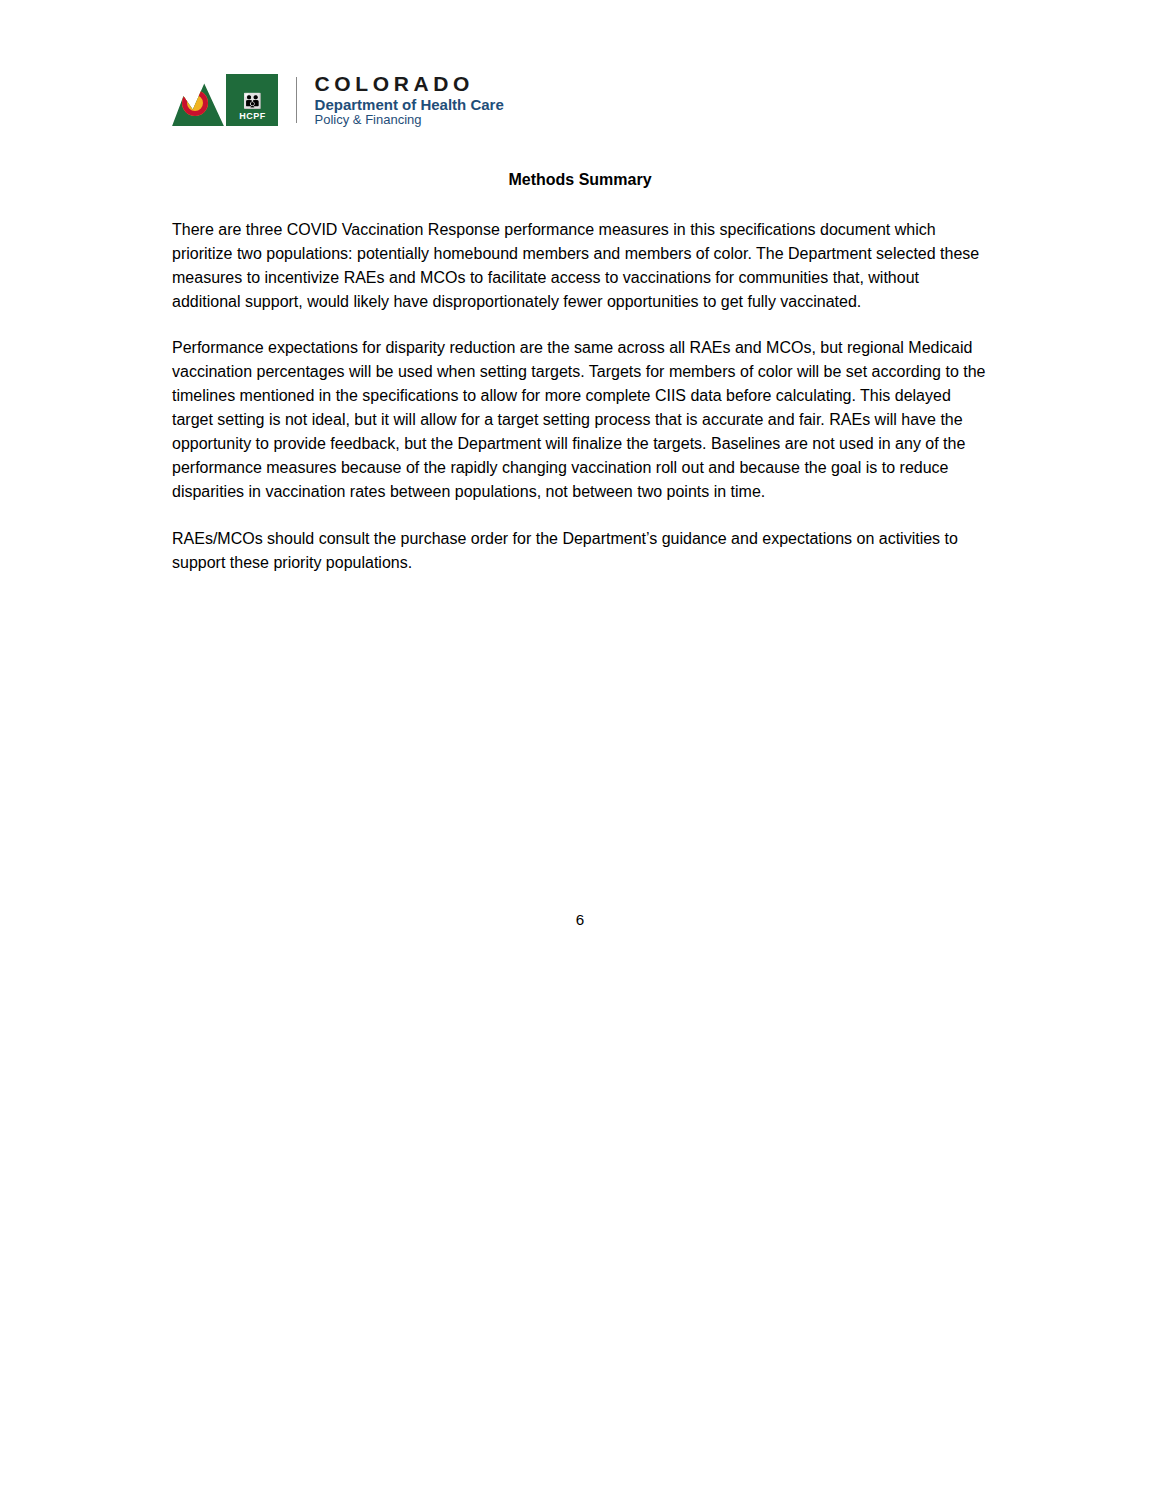👪
HCPF
COLORADO
Department of Health Care
Policy & Financing
Methods Summary
There are three COVID Vaccination Response performance measures in this specifications document which prioritize two populations: potentially homebound members and members of color. The Department selected these measures to incentivize RAEs and MCOs to facilitate access to vaccinations for communities that, without additional support, would likely have disproportionately fewer opportunities to get fully vaccinated.
Performance expectations for disparity reduction are the same across all RAEs and MCOs, but regional Medicaid vaccination percentages will be used when setting targets. Targets for members of color will be set according to the timelines mentioned in the specifications to allow for more complete CIIS data before calculating. This delayed target setting is not ideal, but it will allow for a target setting process that is accurate and fair. RAEs will have the opportunity to provide feedback, but the Department will finalize the targets. Baselines are not used in any of the performance measures because of the rapidly changing vaccination roll out and because the goal is to reduce disparities in vaccination rates between populations, not between two points in time.
RAEs/MCOs should consult the purchase order for the Department’s guidance and expectations on activities to support these priority populations.
6